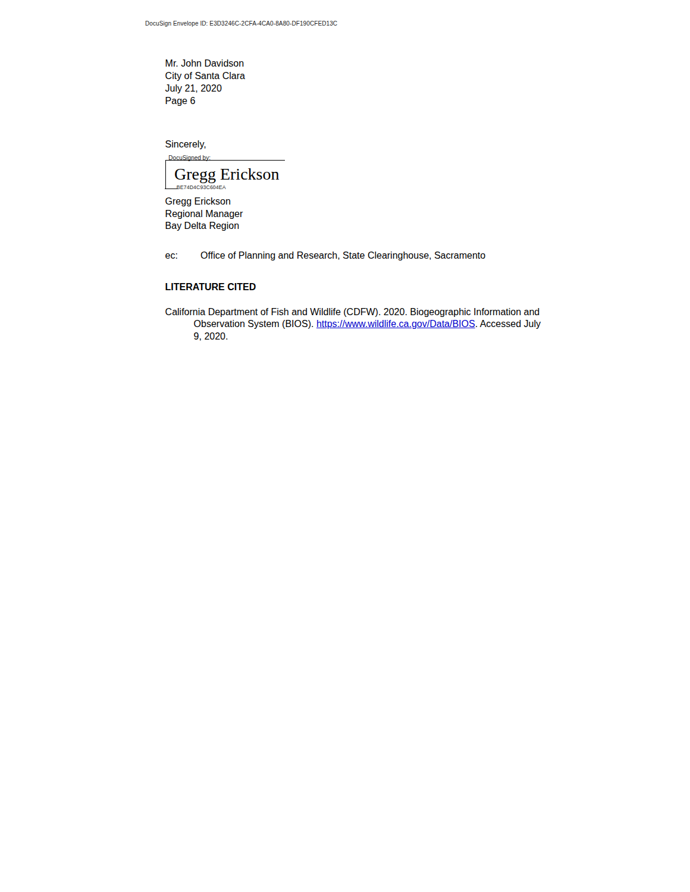DocuSign Envelope ID: E3D3246C-2CFA-4CA0-8A80-DF190CFED13C
Mr. John Davidson
City of Santa Clara
July 21, 2020
Page 6
Sincerely,
DocuSigned by:
Gregg Erickson
BE74D4C93C604EA
Gregg Erickson
Regional Manager
Bay Delta Region
ec: Office of Planning and Research, State Clearinghouse, Sacramento
LITERATURE CITED
California Department of Fish and Wildlife (CDFW). 2020. Biogeographic Information and Observation System (BIOS). https://www.wildlife.ca.gov/Data/BIOS. Accessed July 9, 2020.